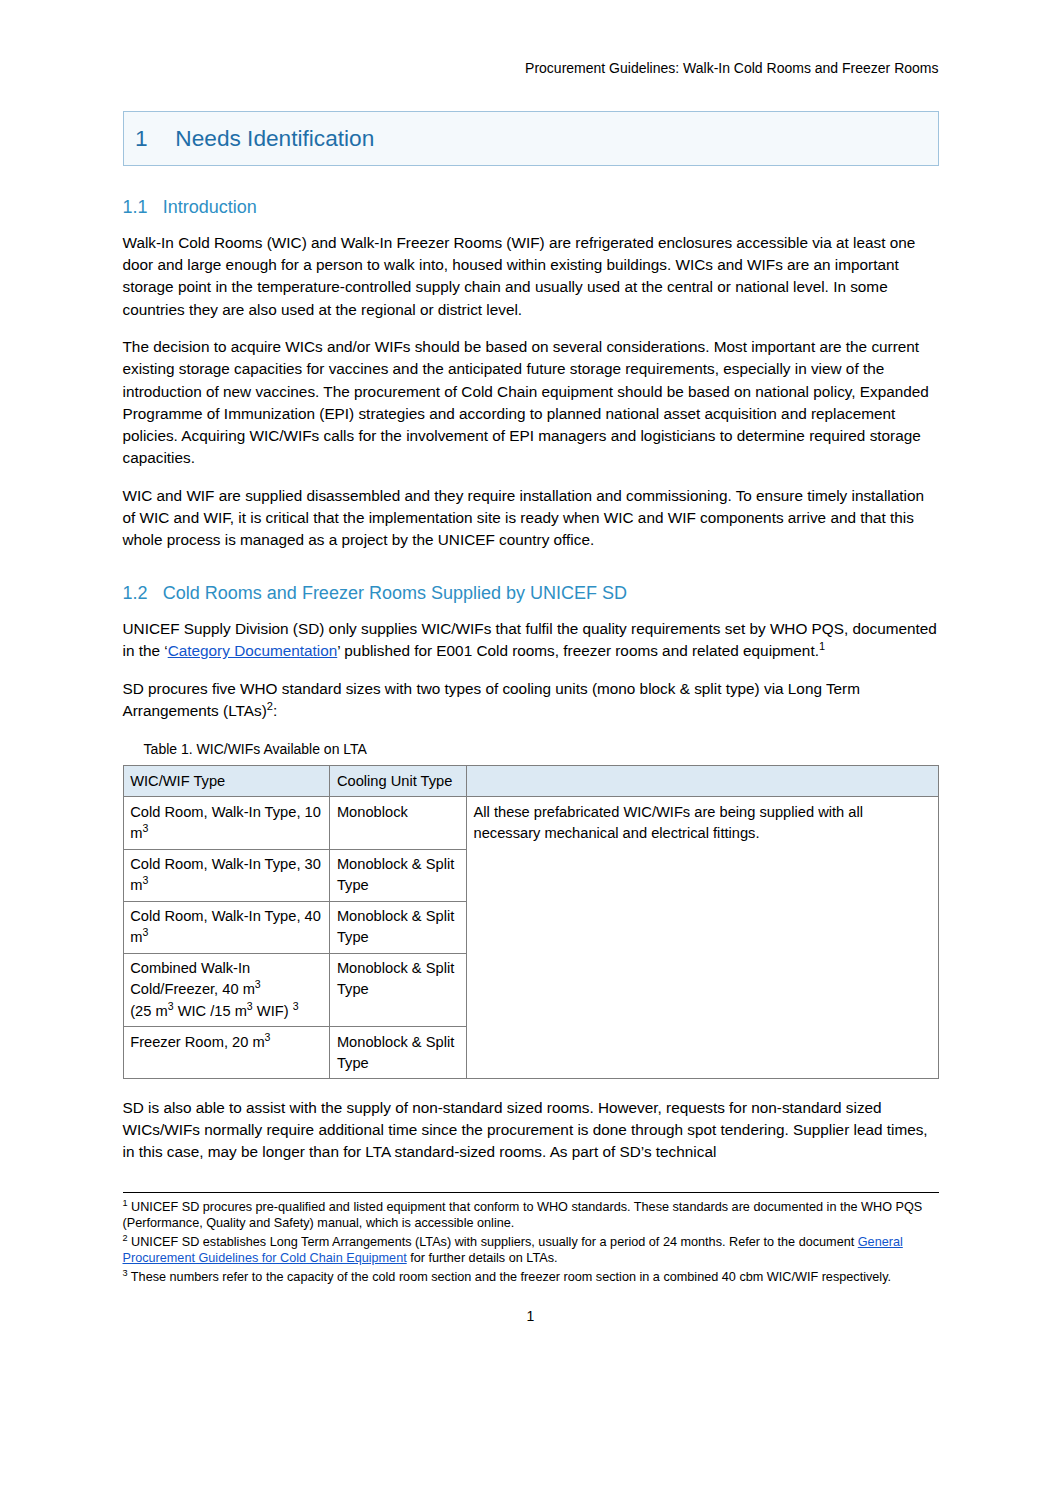Procurement Guidelines: Walk-In Cold Rooms and Freezer Rooms
1 Needs Identification
1.1 Introduction
Walk-In Cold Rooms (WIC) and Walk-In Freezer Rooms (WIF) are refrigerated enclosures accessible via at least one door and large enough for a person to walk into, housed within existing buildings. WICs and WIFs are an important storage point in the temperature-controlled supply chain and usually used at the central or national level. In some countries they are also used at the regional or district level.
The decision to acquire WICs and/or WIFs should be based on several considerations. Most important are the current existing storage capacities for vaccines and the anticipated future storage requirements, especially in view of the introduction of new vaccines. The procurement of Cold Chain equipment should be based on national policy, Expanded Programme of Immunization (EPI) strategies and according to planned national asset acquisition and replacement policies. Acquiring WIC/WIFs calls for the involvement of EPI managers and logisticians to determine required storage capacities.
WIC and WIF are supplied disassembled and they require installation and commissioning. To ensure timely installation of WIC and WIF, it is critical that the implementation site is ready when WIC and WIF components arrive and that this whole process is managed as a project by the UNICEF country office.
1.2 Cold Rooms and Freezer Rooms Supplied by UNICEF SD
UNICEF Supply Division (SD) only supplies WIC/WIFs that fulfil the quality requirements set by WHO PQS, documented in the ‘Category Documentation’ published for E001 Cold rooms, freezer rooms and related equipment.1
SD procures five WHO standard sizes with two types of cooling units (mono block & split type) via Long Term Arrangements (LTAs)2:
Table 1. WIC/WIFs Available on LTA
| WIC/WIF Type | Cooling Unit Type | |
| --- | --- | --- |
| Cold Room, Walk-In Type, 10 m 3 | Monoblock | All these prefabricated WIC/WIFs are being supplied with all necessary mechanical and electrical fittings. |
| Cold Room, Walk-In Type, 30 m 3 | Monoblock & Split Type |
| Cold Room, Walk-In Type, 40 m 3 | Monoblock & Split Type |
| Combined Walk-In Cold/Freezer, 40 m 3 (25 m 3 WIC /15 m 3 WIF) 3 | Monoblock & Split Type |
| Freezer Room, 20 m 3 | Monoblock & Split Type |
SD is also able to assist with the supply of non-standard sized rooms. However, requests for non-standard sized WICs/WIFs normally require additional time since the procurement is done through spot tendering. Supplier lead times, in this case, may be longer than for LTA standard-sized rooms. As part of SD’s technical
1 UNICEF SD procures pre-qualified and listed equipment that conform to WHO standards. These standards are documented in the WHO PQS (Performance, Quality and Safety) manual, which is accessible online.
2 UNICEF SD establishes Long Term Arrangements (LTAs) with suppliers, usually for a period of 24 months. Refer to the document General Procurement Guidelines for Cold Chain Equipment for further details on LTAs.
3 These numbers refer to the capacity of the cold room section and the freezer room section in a combined 40 cbm WIC/WIF respectively.
1